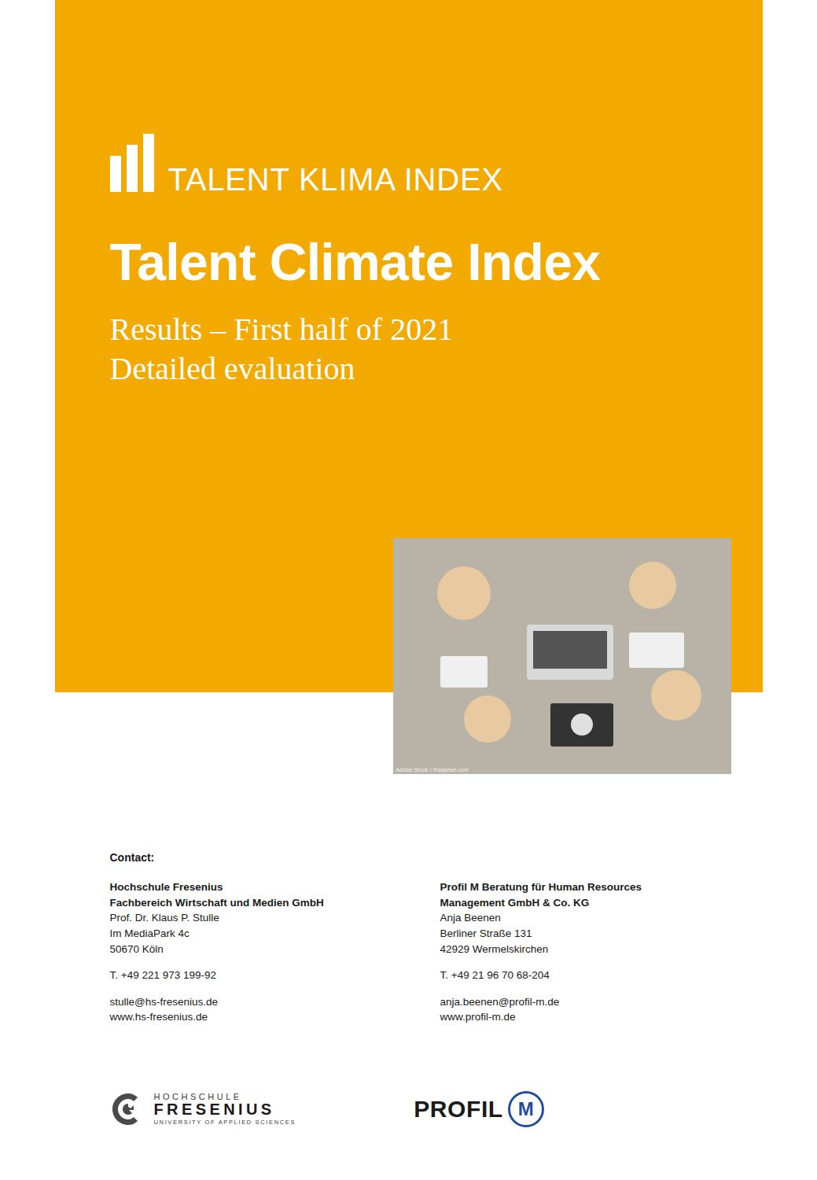TALENT KLIMA INDEX
Talent Climate Index
Results – First half of 2021
Detailed evaluation
Adobe Stock / Rawpixel.com
Contact:
Hochschule Fresenius
Fachbereich Wirtschaft und Medien GmbH
Prof. Dr. Klaus P. Stulle
Im MediaPark 4c
50670 Köln
T. +49 221 973 199-92
stulle@hs-fresenius.de
www.hs-fresenius.de
Profil M Beratung für Human Resources
Management GmbH & Co. KG
Anja Beenen
Berliner Straße 131
42929 Wermelskirchen
T. +49 21 96 70 68-204
anja.beenen@profil-m.de
www.profil-m.de
HOCHSCHULE
FRESENIUS
UNIVERSITY OF APPLIED SCIENCES
PROFIL M